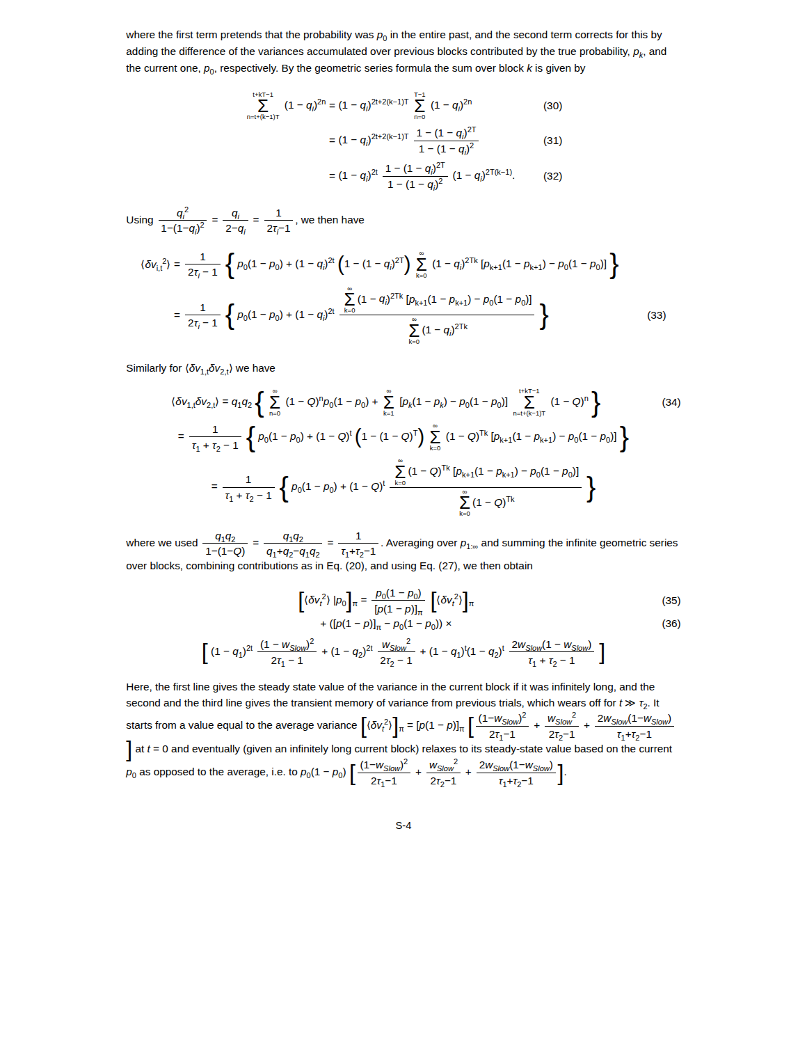where the first term pretends that the probability was p0 in the entire past, and the second term corrects for this by adding the difference of the variances accumulated over previous blocks contributed by the true probability, pk, and the current one, p0, respectively. By the geometric series formula the sum over block k is given by
| t+kT−1 Σ n=t+(k−1)T (1 − q i ) 2n | = | (1 − q i ) 2t+2(k−1)T T−1 Σ n=0 (1 − q i ) 2n | (30) |
| | = | (1 − q i ) 2t+2(k−1)T 1 − (1 − q i ) 2T 1 − (1 − q i ) 2 | (31) |
| | = | (1 − q i ) 2t 1 − (1 − q i ) 2T 1 − (1 − q i ) 2 (1 − q i ) 2T(k−1) . | (32) |
Using qi21−(1−qi)2 = qi 2−qi = 12τi−1, we then have
| ⟨ δv i,t 2 ⟩ | = | 1 2 τ i − 1 { p 0 (1 − p 0 ) + (1 − q i ) 2t ( 1 − (1 − q i ) 2T ) ∞ Σ k=0 (1 − q i ) 2Tk [ p k+1 (1 − p k+1 ) − p 0 (1 − p 0 )] } | |
| | = | 1 2 τ i − 1 { p 0 (1 − p 0 ) + (1 − q i ) 2t ∞ Σ k=0 (1 − q i ) 2Tk [ p k+1 (1 − p k+1 ) − p 0 (1 − p 0 )] ∞ Σ k=0 (1 − q i ) 2Tk } | (33) |
Similarly for ⟨δv1,tδv2,t⟩ we have
⟨δv1,tδv2,t⟩ = q1q2 { ∞Σn=0 (1 − Q)np0(1 − p0) + ∞Σk=1 [pk(1 − pk) − p0(1 − p0)] t+kT−1 Σn=t+(k−1)T (1 − Q)n }
(34)
= 1 τ1 + τ2 − 1 { p0(1 − p0) + (1 − Q)t (1 − (1 − Q)T) ∞Σk=0 (1 − Q)Tk [pk+1(1 − pk+1) − p0(1 − p0)] }
= 1 τ1 + τ2 − 1 { p0(1 − p0) + (1 − Q)t ∞Σk=0(1 − Q)Tk [pk+1(1 − pk+1) − p0(1 − p0)]∞Σk=0(1 − Q)Tk }
where we used q1q21−(1−Q) = q1q2 q1+q2−q1q2 = 1 τ1+τ2−1. Averaging over p1:∞ and summing the infinite geometric series over blocks, combining contributions as in Eq. (20), and using Eq. (27), we then obtain
[⟨δvt2⟩ |p0]π = p0(1 − p0)[p(1 − p)]π [⟨δvt2⟩]π
(35)
+ ([p(1 − p)]π − p0(1 − p0)) ×
(36)
[ (1 − q1)2t (1 − wSlow)22τ1 − 1 + (1 − q2)2t wSlow22τ2 − 1 + (1 − q1)t(1 − q2)t 2wSlow(1 − wSlow) τ1 + τ2 − 1 ]
Here, the first line gives the steady state value of the variance in the current block if it was infinitely long, and the second and the third line gives the transient memory of variance from previous trials, which wears off for t ≫ τ2. It starts from a value equal to the average variance [⟨δvt2⟩]π = [p(1 − p)]π [(1−wSlow)22τ1−1 + wSlow22τ2−1 + 2wSlow(1−wSlow) τ1+τ2−1] at t = 0 and eventually (given an infinitely long current block) relaxes to its steady-state value based on the current p0 as opposed to the average, i.e. to p0(1 − p0) [(1−wSlow)22τ1−1 + wSlow22τ2−1 + 2wSlow(1−wSlow) τ1+τ2−1].
S-4